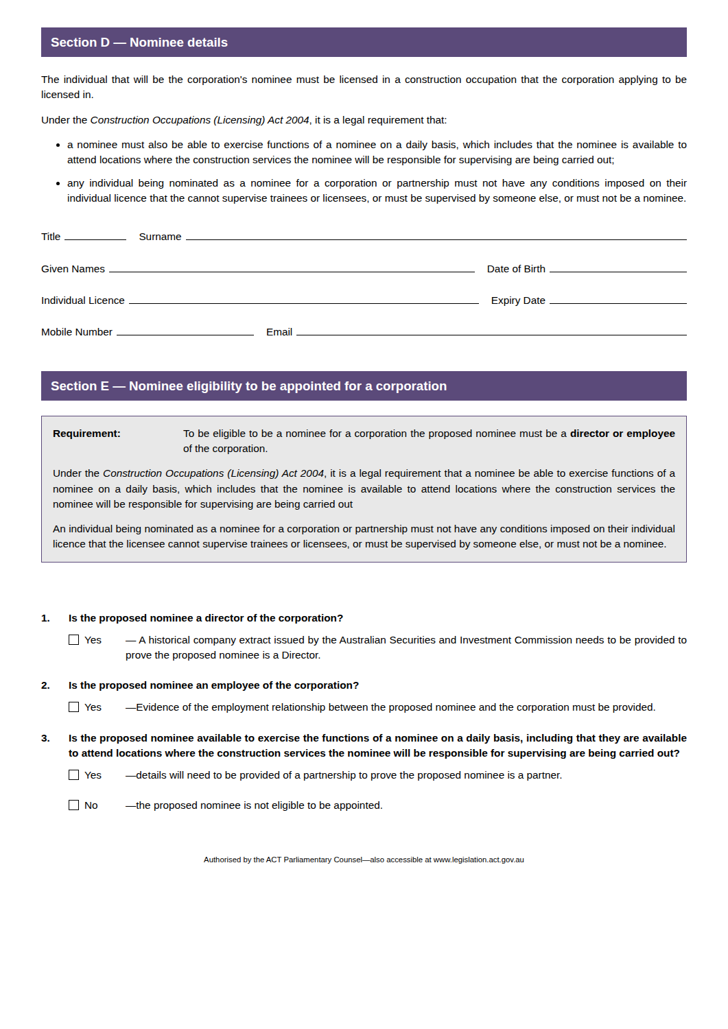Section D — Nominee details
The individual that will be the corporation's nominee must be licensed in a construction occupation that the corporation applying to be licensed in.
Under the Construction Occupations (Licensing) Act 2004, it is a legal requirement that:
a nominee must also be able to exercise functions of a nominee on a daily basis, which includes that the nominee is available to attend locations where the construction services the nominee will be responsible for supervising are being carried out;
any individual being nominated as a nominee for a corporation or partnership must not have any conditions imposed on their individual licence that the cannot supervise trainees or licensees, or must be supervised by someone else, or must not be a nominee.
Title Surname
Given Names Date of Birth
Individual Licence Expiry Date
Mobile Number Email
Section E — Nominee eligibility to be appointed for a corporation
Requirement:
To be eligible to be a nominee for a corporation the proposed nominee must be a director or employee of the corporation.
Under the Construction Occupations (Licensing) Act 2004, it is a legal requirement that a nominee be able to exercise functions of a nominee on a daily basis, which includes that the nominee is available to attend locations where the construction services the nominee will be responsible for supervising are being carried out
An individual being nominated as a nominee for a corporation or partnership must not have any conditions imposed on their individual licence that the licensee cannot supervise trainees or licensees, or must be supervised by someone else, or must not be a nominee.
1.
Is the proposed nominee a director of the corporation?
Yes — A historical company extract issued by the Australian Securities and Investment Commission needs to be provided to prove the proposed nominee is a Director.
2.
Is the proposed nominee an employee of the corporation?
Yes —Evidence of the employment relationship between the proposed nominee and the corporation must be provided.
3.
Is the proposed nominee available to exercise the functions of a nominee on a daily basis, including that they are available to attend locations where the construction services the nominee will be responsible for supervising are being carried out?
Yes —details will need to be provided of a partnership to prove the proposed nominee is a partner.
No —the proposed nominee is not eligible to be appointed.
Authorised by the ACT Parliamentary Counsel—also accessible at www.legislation.act.gov.au